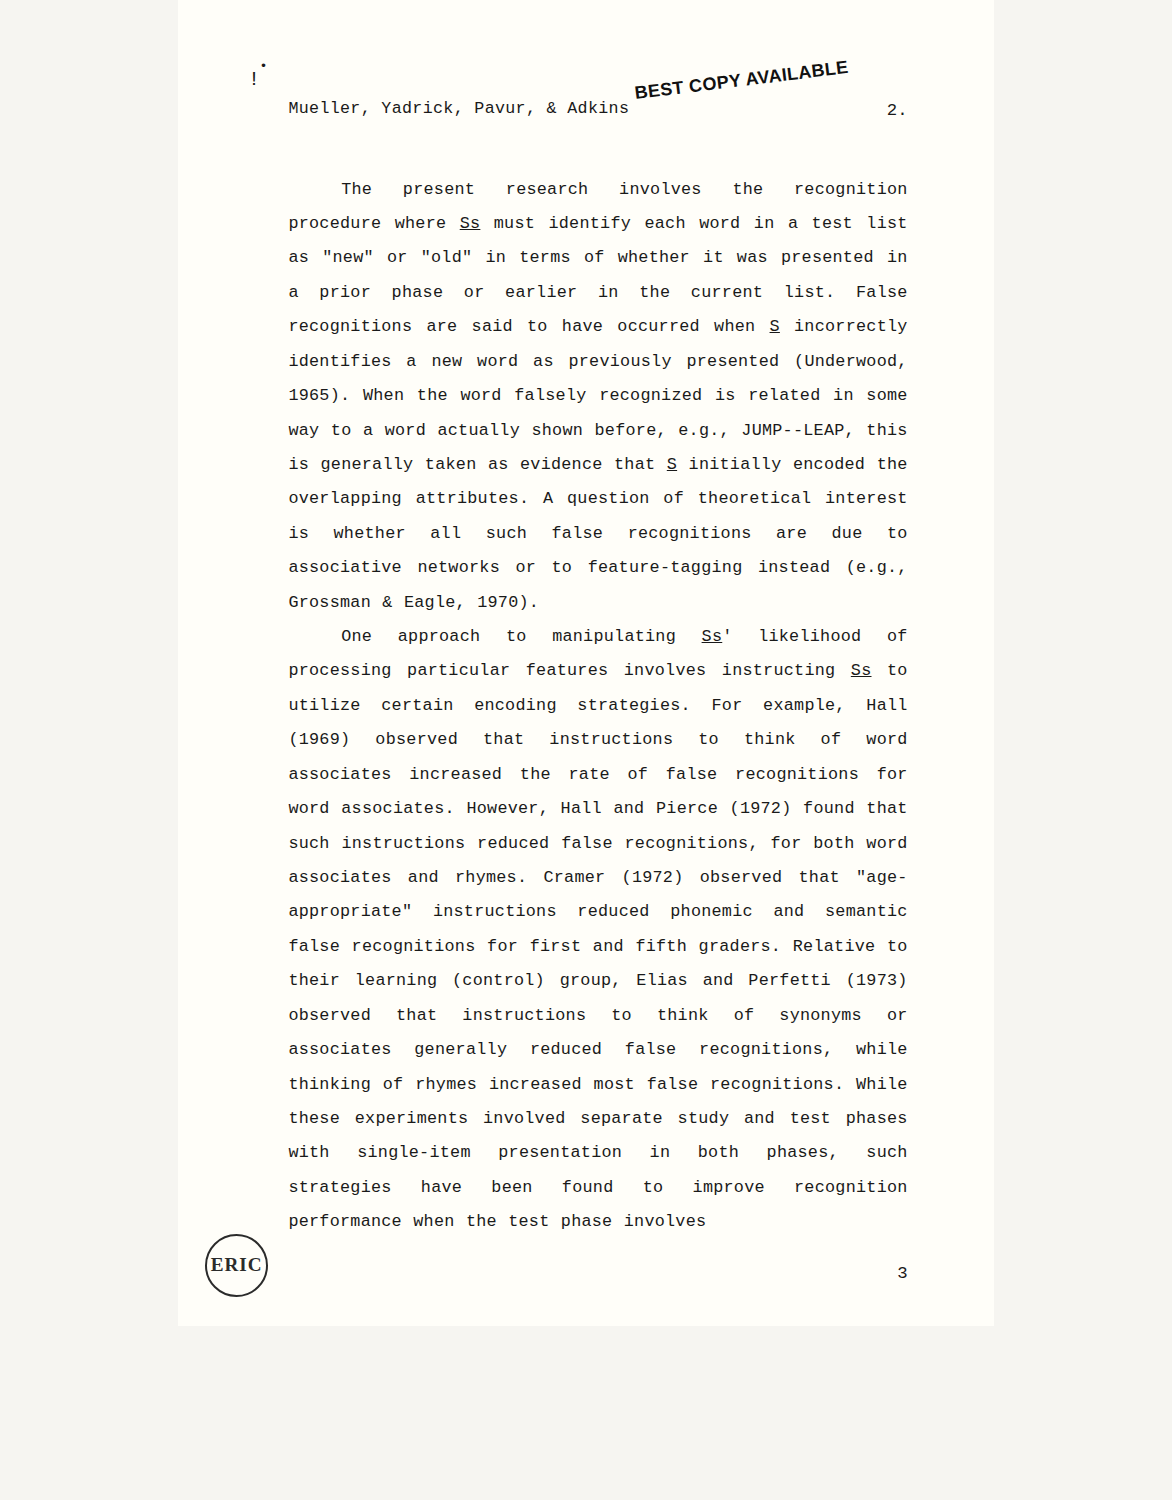•!
Mueller, Yadrick, Pavur, & Adkins
BEST COPY AVAILABLE
2.
The present research involves the recognition procedure where Ss must identify each word in a test list as "new" or "old" in terms of whether it was presented in a prior phase or earlier in the current list. False recognitions are said to have occurred when S incorrectly identifies a new word as previously presented (Underwood, 1965). When the word falsely recognized is related in some way to a word actually shown before, e.g., JUMP--LEAP, this is generally taken as evidence that S initially encoded the overlapping attributes. A question of theoretical interest is whether all such false recognitions are due to associative networks or to feature-tagging instead (e.g., Grossman & Eagle, 1970).
One approach to manipulating Ss' likelihood of processing particular features involves instructing Ss to utilize certain encoding strategies. For example, Hall (1969) observed that instructions to think of word associates increased the rate of false recognitions for word associates. However, Hall and Pierce (1972) found that such instructions reduced false recognitions, for both word associates and rhymes. Cramer (1972) observed that "age-appropriate" instructions reduced phonemic and semantic false recognitions for first and fifth graders. Relative to their learning (control) group, Elias and Perfetti (1973) observed that instructions to think of synonyms or associates generally reduced false recognitions, while thinking of rhymes increased most false recognitions. While these experiments involved separate study and test phases with single-item presentation in both phases, such strategies have been found to improve recognition performance when the test phase involves
ERIC
3